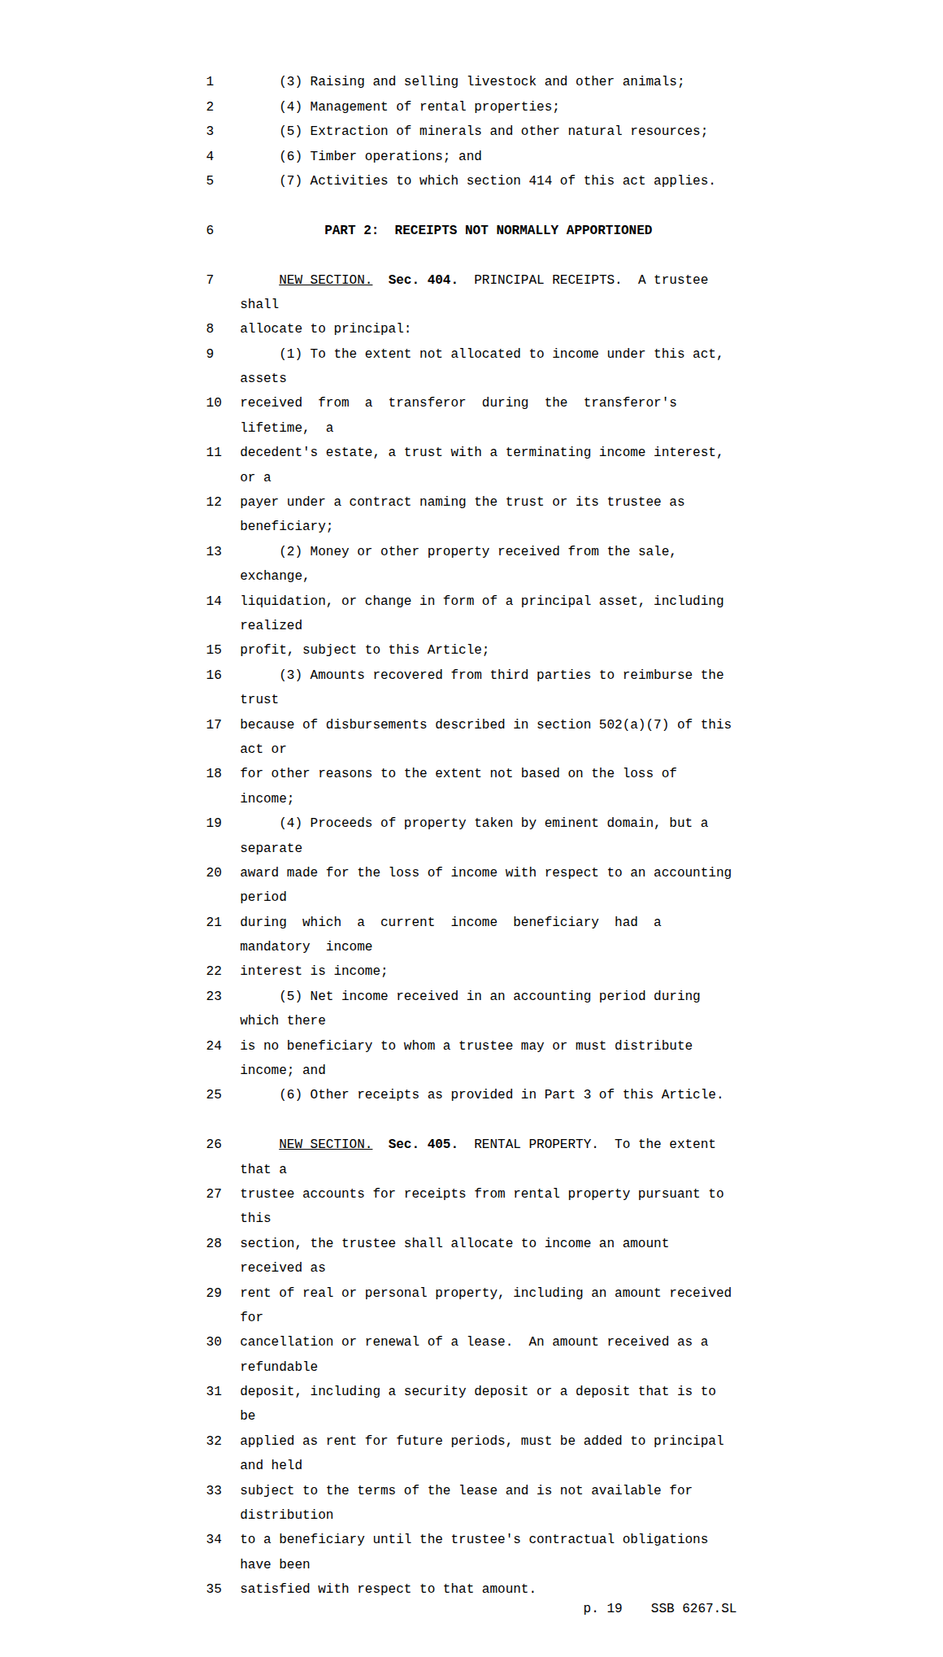1 (3) Raising and selling livestock and other animals;
2 (4) Management of rental properties;
3 (5) Extraction of minerals and other natural resources;
4 (6) Timber operations; and
5 (7) Activities to which section 414 of this act applies.
6 PART 2: RECEIPTS NOT NORMALLY APPORTIONED
7 NEW SECTION. Sec. 404. PRINCIPAL RECEIPTS. A trustee shall
8 allocate to principal:
9 (1) To the extent not allocated to income under this act, assets
10 received from a transferor during the transferor's lifetime, a
11 decedent's estate, a trust with a terminating income interest, or a
12 payer under a contract naming the trust or its trustee as beneficiary;
13 (2) Money or other property received from the sale, exchange,
14 liquidation, or change in form of a principal asset, including realized
15 profit, subject to this Article;
16 (3) Amounts recovered from third parties to reimburse the trust
17 because of disbursements described in section 502(a)(7) of this act or
18 for other reasons to the extent not based on the loss of income;
19 (4) Proceeds of property taken by eminent domain, but a separate
20 award made for the loss of income with respect to an accounting period
21 during which a current income beneficiary had a mandatory income
22 interest is income;
23 (5) Net income received in an accounting period during which there
24 is no beneficiary to whom a trustee may or must distribute income; and
25 (6) Other receipts as provided in Part 3 of this Article.
26 NEW SECTION. Sec. 405. RENTAL PROPERTY. To the extent that a
27 trustee accounts for receipts from rental property pursuant to this
28 section, the trustee shall allocate to income an amount received as
29 rent of real or personal property, including an amount received for
30 cancellation or renewal of a lease. An amount received as a refundable
31 deposit, including a security deposit or a deposit that is to be
32 applied as rent for future periods, must be added to principal and held
33 subject to the terms of the lease and is not available for distribution
34 to a beneficiary until the trustee's contractual obligations have been
35 satisfied with respect to that amount.
p. 19 SSB 6267.SL